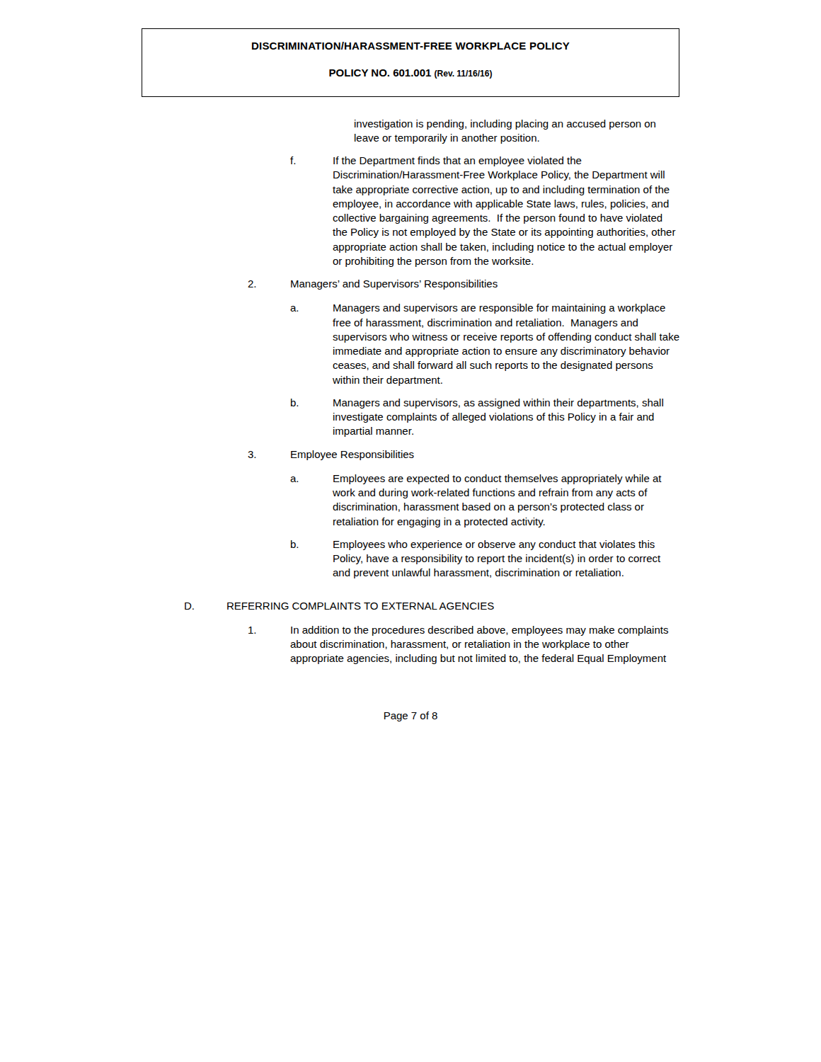DISCRIMINATION/HARASSMENT-FREE WORKPLACE POLICY
POLICY NO. 601.001 (Rev. 11/16/16)
investigation is pending, including placing an accused person on leave or temporarily in another position.
f.
If the Department finds that an employee violated the Discrimination/Harassment-Free Workplace Policy, the Department will take appropriate corrective action, up to and including termination of the employee, in accordance with applicable State laws, rules, policies, and collective bargaining agreements. If the person found to have violated the Policy is not employed by the State or its appointing authorities, other appropriate action shall be taken, including notice to the actual employer or prohibiting the person from the worksite.
2.
Managers’ and Supervisors’ Responsibilities
a.
Managers and supervisors are responsible for maintaining a workplace free of harassment, discrimination and retaliation. Managers and supervisors who witness or receive reports of offending conduct shall take immediate and appropriate action to ensure any discriminatory behavior ceases, and shall forward all such reports to the designated persons within their department.
b.
Managers and supervisors, as assigned within their departments, shall investigate complaints of alleged violations of this Policy in a fair and impartial manner.
3.
Employee Responsibilities
a.
Employees are expected to conduct themselves appropriately while at work and during work-related functions and refrain from any acts of discrimination, harassment based on a person’s protected class or retaliation for engaging in a protected activity.
b.
Employees who experience or observe any conduct that violates this Policy, have a responsibility to report the incident(s) in order to correct and prevent unlawful harassment, discrimination or retaliation.
D.
REFERRING COMPLAINTS TO EXTERNAL AGENCIES
1.
In addition to the procedures described above, employees may make complaints about discrimination, harassment, or retaliation in the workplace to other appropriate agencies, including but not limited to, the federal Equal Employment
Page 7 of 8